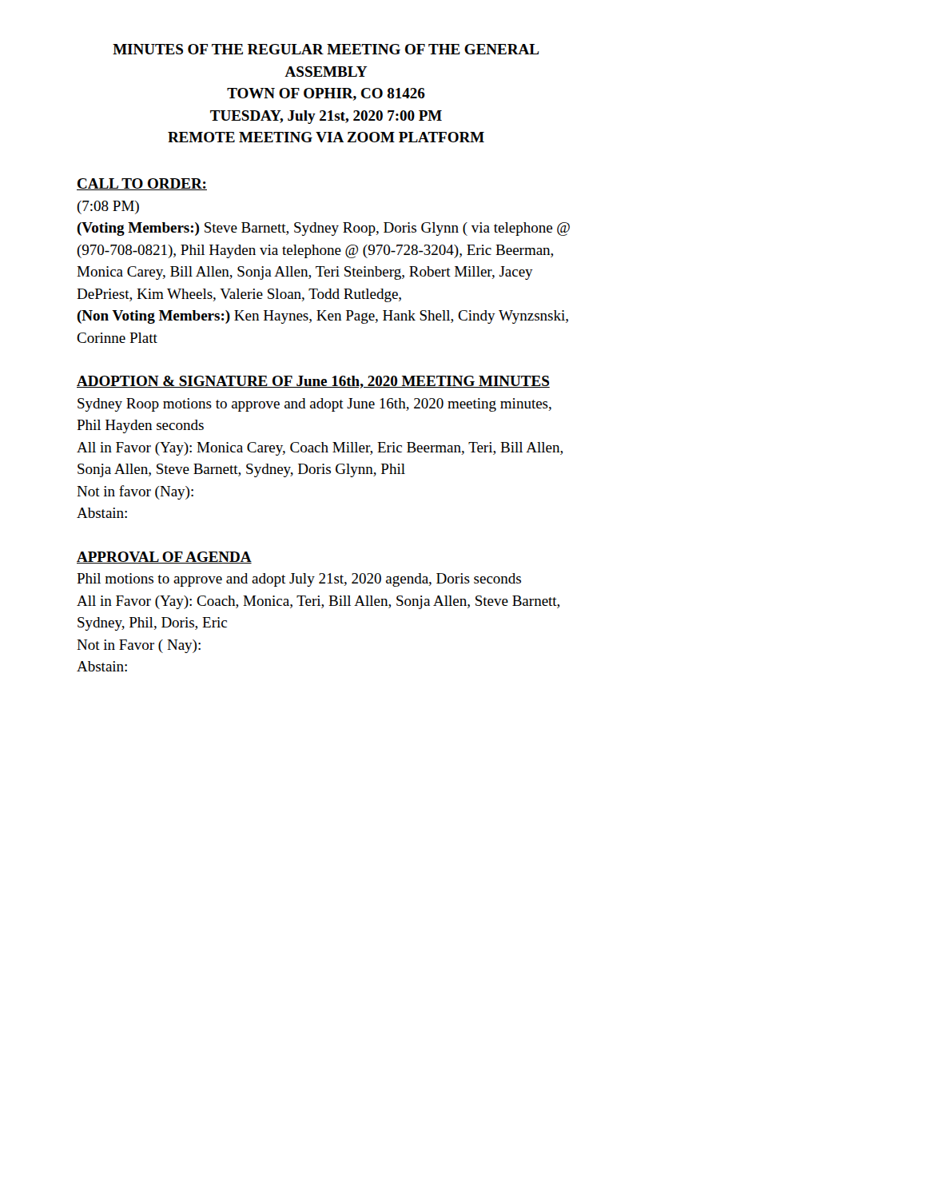MINUTES OF THE REGULAR MEETING OF THE GENERAL
ASSEMBLY
TOWN OF OPHIR, CO 81426
TUESDAY, July 21st, 2020 7:00 PM
REMOTE MEETING VIA ZOOM PLATFORM
CALL TO ORDER:
(7:08 PM)
(Voting Members:) Steve Barnett, Sydney Roop, Doris Glynn ( via telephone @ (970-708-0821), Phil Hayden via telephone @ (970-728-3204), Eric Beerman, Monica Carey, Bill Allen, Sonja Allen, Teri Steinberg, Robert Miller, Jacey DePriest, Kim Wheels, Valerie Sloan, Todd Rutledge,
(Non Voting Members:) Ken Haynes, Ken Page, Hank Shell, Cindy Wynzsnski, Corinne Platt
ADOPTION & SIGNATURE OF June 16th, 2020 MEETING MINUTES
Sydney Roop motions to approve and adopt June 16th, 2020 meeting minutes, Phil Hayden seconds
All in Favor (Yay): Monica Carey, Coach Miller, Eric Beerman, Teri, Bill Allen, Sonja Allen, Steve Barnett, Sydney, Doris Glynn, Phil
Not in favor (Nay):
Abstain:
APPROVAL OF AGENDA
Phil motions to approve and adopt July 21st, 2020 agenda, Doris seconds
All in Favor (Yay): Coach, Monica, Teri, Bill Allen, Sonja Allen, Steve Barnett, Sydney, Phil, Doris, Eric
Not in Favor ( Nay):
Abstain: